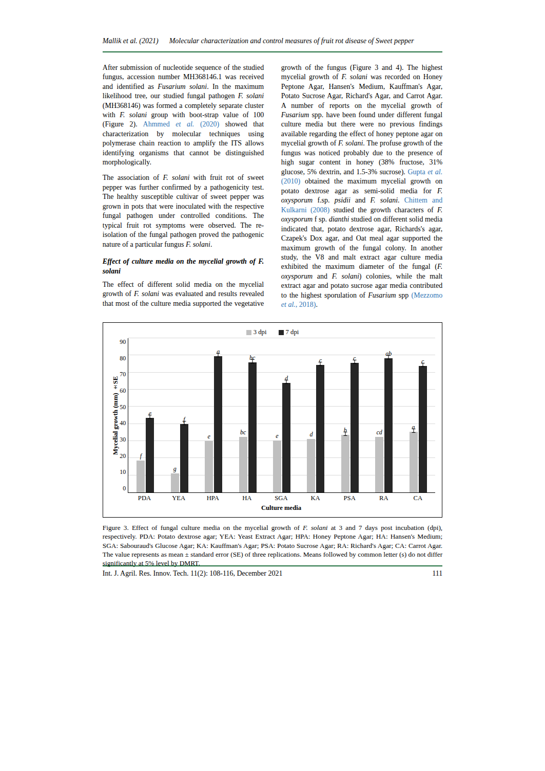Mallik et al. (2021) Molecular characterization and control measures of fruit rot disease of Sweet pepper
After submission of nucleotide sequence of the studied fungus, accession number MH368146.1 was received and identified as Fusarium solani. In the maximum likelihood tree, our studied fungal pathogen F. solani (MH368146) was formed a completely separate cluster with F. solani group with boot-strap value of 100 (Figure 2). Ahmmed et al. (2020) showed that characterization by molecular techniques using polymerase chain reaction to amplify the ITS allows identifying organisms that cannot be distinguished morphologically.
The association of F. solani with fruit rot of sweet pepper was further confirmed by a pathogenicity test. The healthy susceptible cultivar of sweet pepper was grown in pots that were inoculated with the respective fungal pathogen under controlled conditions. The typical fruit rot symptoms were observed. The re-isolation of the fungal pathogen proved the pathogenic nature of a particular fungus F. solani.
Effect of culture media on the mycelial growth of F. solani
The effect of different solid media on the mycelial growth of F. solani was evaluated and results revealed that most of the culture media supported the vegetative growth of the fungus (Figure 3 and 4). The highest mycelial growth of F. solani was recorded on Honey Peptone Agar, Hansen's Medium, Kauffman's Agar, Potato Sucrose Agar, Richard's Agar, and Carrot Agar. A number of reports on the mycelial growth of Fusarium spp. have been found under different fungal culture media but there were no previous findings available regarding the effect of honey peptone agar on mycelial growth of F. solani. The profuse growth of the fungus was noticed probably due to the presence of high sugar content in honey (38% fructose, 31% glucose, 5% dextrin, and 1.5-3% sucrose). Gupta et al. (2010) obtained the maximum mycelial growth on potato dextrose agar as semi-solid media for F. oxysporum f.sp. psidii and F. solani. Chittem and Kulkarni (2008) studied the growth characters of F. oxysporum f sp. dianthi studied on different solid media indicated that, potato dextrose agar, Richards's agar, Czapek's Dox agar, and Oat meal agar supported the maximum growth of the fungal colony. In another study, the V8 and malt extract agar culture media exhibited the maximum diameter of the fungal (F. oxysporum and F. solani) colonies, while the malt extract agar and potato sucrose agar media contributed to the highest sporulation of Fusarium spp (Mezzomo et al., 2018).
3 dpi 7 dpi
Mycelial growth (mm) ±SE
90
80
70
60
50
40
30
20
10
0
f
e
g
f
e
a
bc
bc
e
d
d
c
b
c
cd
ab
a
c
PDA YEA HPA HA SGA KA PSA RA CA
Culture media
Figure 3. Effect of fungal culture media on the mycelial growth of F. solani at 3 and 7 days post incubation (dpi), respectively. PDA: Potato dextrose agar; YEA: Yeast Extract Agar; HPA: Honey Peptone Agar; HA: Hansen's Medium; SGA: Sabouraud's Glucose Agar; KA: Kauffman's Agar; PSA: Potato Sucrose Agar; RA: Richard's Agar; CA: Carrot Agar. The value represents as mean ± standard error (SE) of three replications. Means followed by common letter (s) do not differ significantly at 5% level by DMRT.
Int. J. Agril. Res. Innov. Tech. 11(2): 108-116, December 2021 111